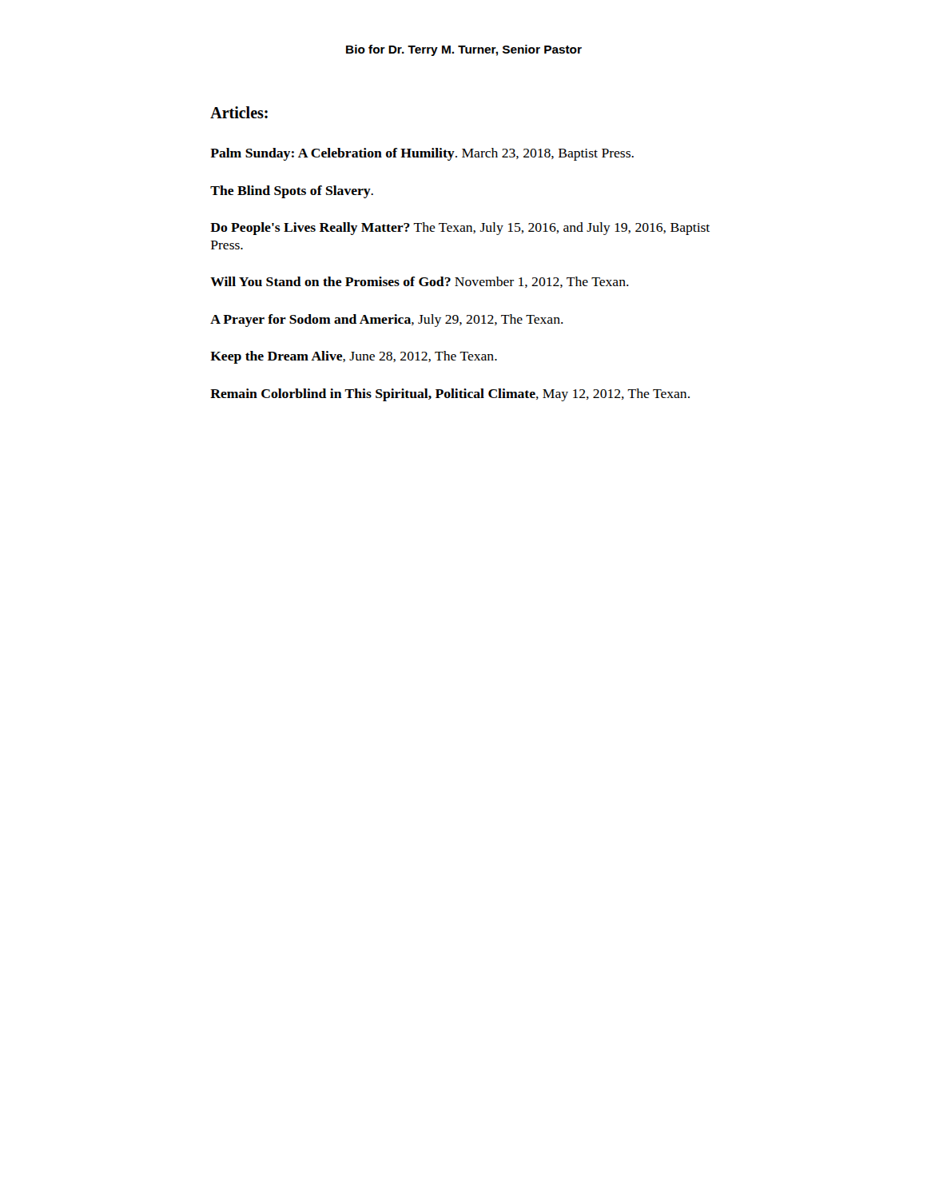Bio for Dr. Terry M. Turner, Senior Pastor
Articles:
Palm Sunday: A Celebration of Humility. March 23, 2018, Baptist Press.
The Blind Spots of Slavery.
Do People's Lives Really Matter? The Texan, July 15, 2016, and July 19, 2016, Baptist Press.
Will You Stand on the Promises of God? November 1, 2012, The Texan.
A Prayer for Sodom and America, July 29, 2012, The Texan.
Keep the Dream Alive, June 28, 2012, The Texan.
Remain Colorblind in This Spiritual, Political Climate, May 12, 2012, The Texan.